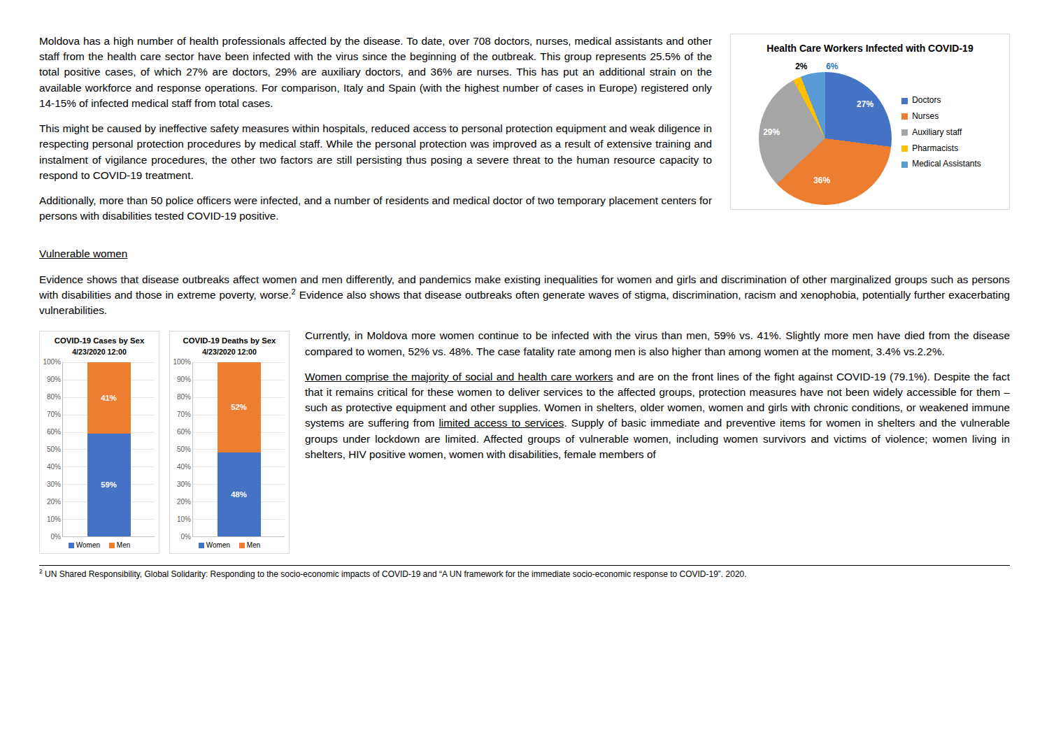Health Care Workers Infected with COVID-19
2% 6%
27% 36% 29%
Doctors
Nurses
Auxiliary staff
Pharmacists
Medical Assistants
Moldova has a high number of health professionals affected by the disease. To date, over 708 doctors, nurses, medical assistants and other staff from the health care sector have been infected with the virus since the beginning of the outbreak. This group represents 25.5% of the total positive cases, of which 27% are doctors, 29% are auxiliary doctors, and 36% are nurses. This has put an additional strain on the available workforce and response operations. For comparison, Italy and Spain (with the highest number of cases in Europe) registered only 14-15% of infected medical staff from total cases.
This might be caused by ineffective safety measures within hospitals, reduced access to personal protection equipment and weak diligence in respecting personal protection procedures by medical staff. While the personal protection was improved as a result of extensive training and instalment of vigilance procedures, the other two factors are still persisting thus posing a severe threat to the human resource capacity to respond to COVID-19 treatment.
Additionally, more than 50 police officers were infected, and a number of residents and medical doctor of two temporary placement centers for persons with disabilities tested COVID-19 positive.
Vulnerable women
Evidence shows that disease outbreaks affect women and men differently, and pandemics make existing inequalities for women and girls and discrimination of other marginalized groups such as persons with disabilities and those in extreme poverty, worse.2 Evidence also shows that disease outbreaks often generate waves of stigma, discrimination, racism and xenophobia, potentially further exacerbating vulnerabilities.
COVID-19 Cases by Sex
4/23/2020 12:00
100% 90% 80% 70% 60% 50% 40% 30% 20% 10% 0%
41%
59%
Women Men
COVID-19 Deaths by Sex
4/23/2020 12:00
100% 90% 80% 70% 60% 50% 40% 30% 20% 10% 0%
52%
48%
Women Men
Currently, in Moldova more women continue to be infected with the virus than men, 59% vs. 41%. Slightly more men have died from the disease compared to women, 52% vs. 48%. The case fatality rate among men is also higher than among women at the moment, 3.4% vs.2.2%.
Women comprise the majority of social and health care workers and are on the front lines of the fight against COVID-19 (79.1%). Despite the fact that it remains critical for these women to deliver services to the affected groups, protection measures have not been widely accessible for them – such as protective equipment and other supplies. Women in shelters, older women, women and girls with chronic conditions, or weakened immune systems are suffering from limited access to services. Supply of basic immediate and preventive items for women in shelters and the vulnerable groups under lockdown are limited. Affected groups of vulnerable women, including women survivors and victims of violence; women living in shelters, HIV positive women, women with disabilities, female members of
2 UN Shared Responsibility, Global Solidarity: Responding to the socio-economic impacts of COVID-19 and “A UN framework for the immediate socio-economic response to COVID-19”. 2020.